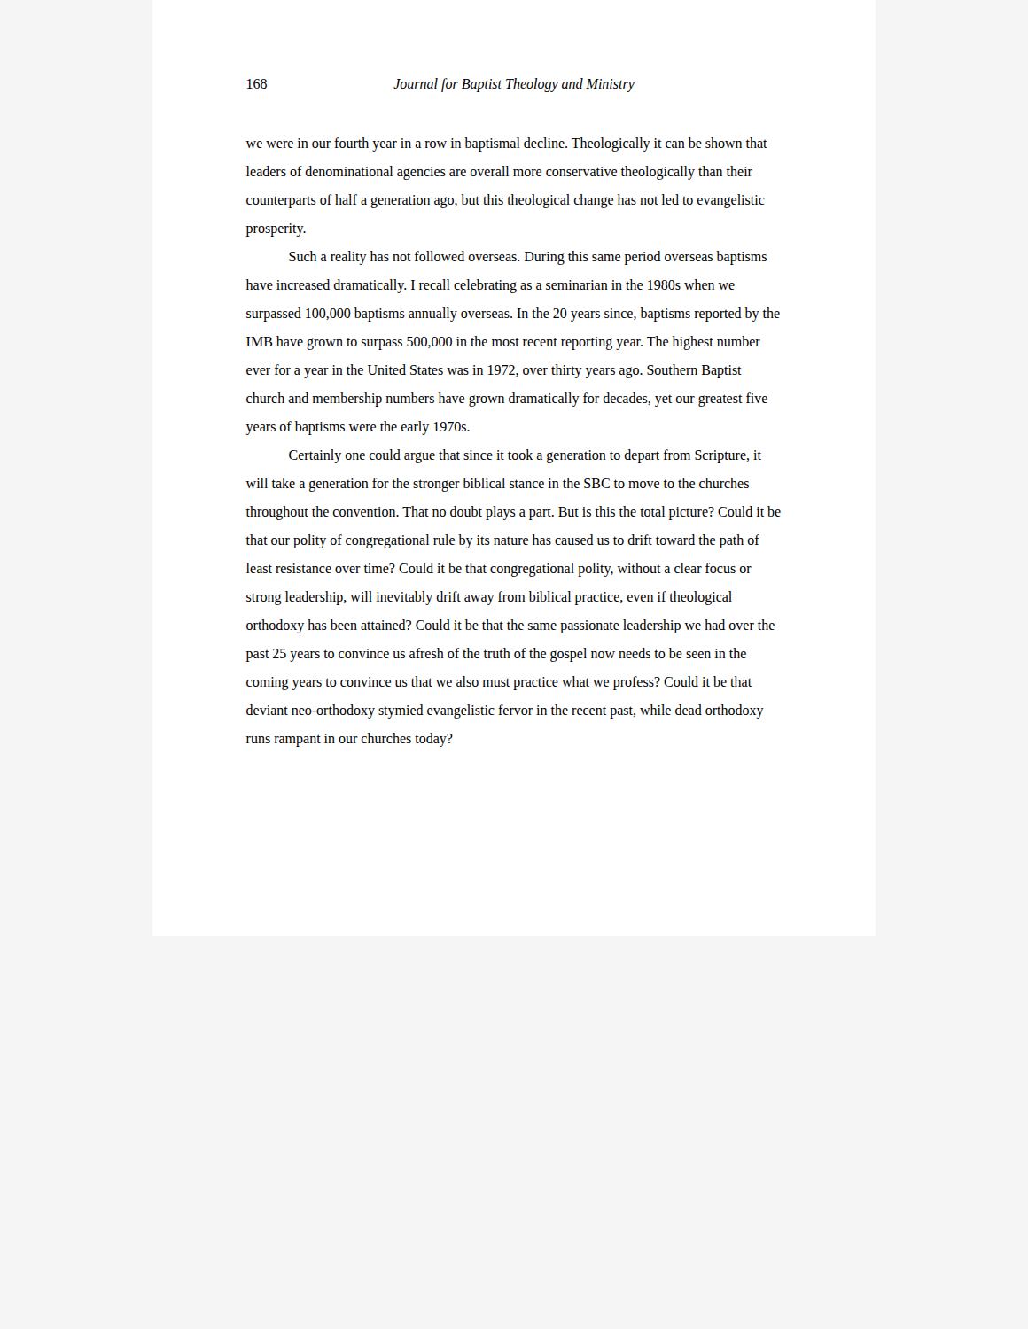168
Journal for Baptist Theology and Ministry
we were in our fourth year in a row in baptismal decline. Theologically it can be shown that leaders of denominational agencies are overall more conservative theologically than their counterparts of half a generation ago, but this theological change has not led to evangelistic prosperity.
Such a reality has not followed overseas. During this same period overseas baptisms have increased dramatically. I recall celebrating as a seminarian in the 1980s when we surpassed 100,000 baptisms annually overseas. In the 20 years since, baptisms reported by the IMB have grown to surpass 500,000 in the most recent reporting year. The highest number ever for a year in the United States was in 1972, over thirty years ago. Southern Baptist church and membership numbers have grown dramatically for decades, yet our greatest five years of baptisms were the early 1970s.
Certainly one could argue that since it took a generation to depart from Scripture, it will take a generation for the stronger biblical stance in the SBC to move to the churches throughout the convention. That no doubt plays a part. But is this the total picture? Could it be that our polity of congregational rule by its nature has caused us to drift toward the path of least resistance over time? Could it be that congregational polity, without a clear focus or strong leadership, will inevitably drift away from biblical practice, even if theological orthodoxy has been attained? Could it be that the same passionate leadership we had over the past 25 years to convince us afresh of the truth of the gospel now needs to be seen in the coming years to convince us that we also must practice what we profess? Could it be that deviant neo-orthodoxy stymied evangelistic fervor in the recent past, while dead orthodoxy runs rampant in our churches today?